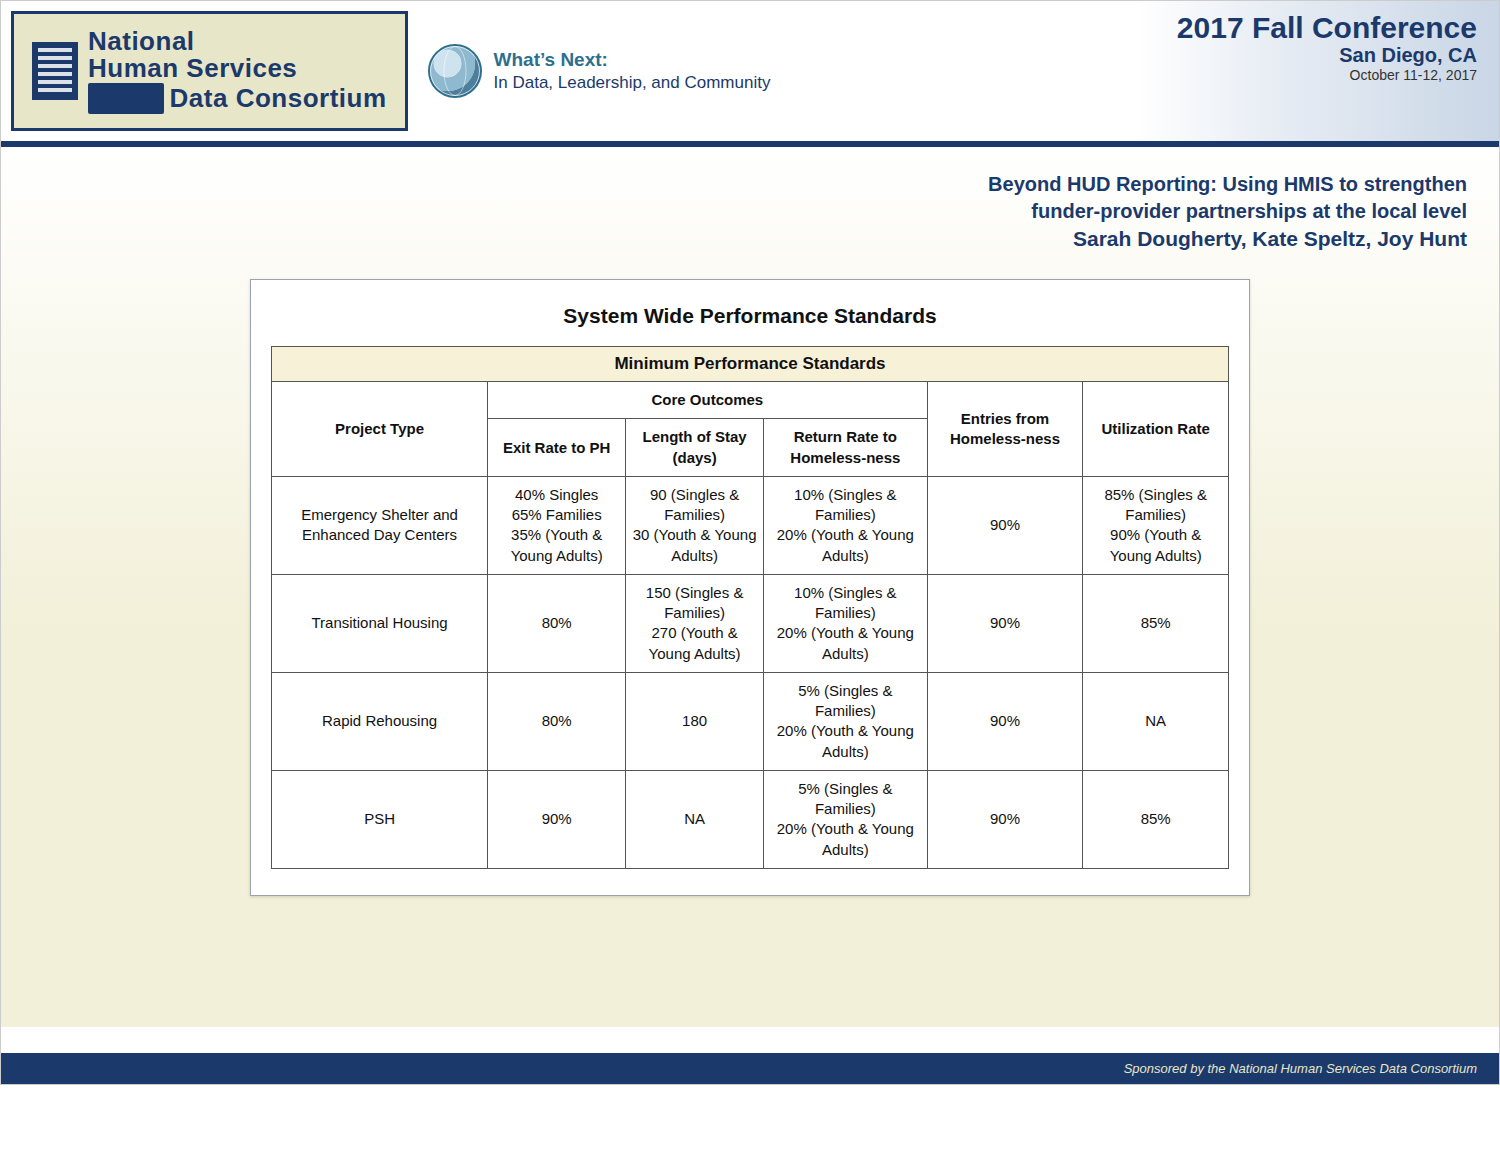National Human Services N‑SD Data Consortium
What’s Next:
In Data, Leadership, and Community
2017 Fall Conference
San Diego, CA
October 11-12, 2017
Beyond HUD Reporting: Using HMIS to strengthen
funder-provider partnerships at the local level
Sarah Dougherty, Kate Speltz, Joy Hunt
System Wide Performance Standards
Minimum Performance Standards
| Project Type | Core Outcomes | Entries from Homeless-ness | Utilization Rate |
| --- | --- | --- | --- |
| Exit Rate to PH | Length of Stay (days) | Return Rate to Homeless-ness |
| Emergency Shelter and Enhanced Day Centers | 40% Singles 65% Families 35% (Youth & Young Adults) | 90 (Singles & Families) 30 (Youth & Young Adults) | 10% (Singles & Families) 20% (Youth & Young Adults) | 90% | 85% (Singles & Families) 90% (Youth & Young Adults) |
| Transitional Housing | 80% | 150 (Singles & Families) 270 (Youth & Young Adults) | 10% (Singles & Families) 20% (Youth & Young Adults) | 90% | 85% |
| Rapid Rehousing | 80% | 180 | 5% (Singles & Families) 20% (Youth & Young Adults) | 90% | NA |
| PSH | 90% | NA | 5% (Singles & Families) 20% (Youth & Young Adults) | 90% | 85% |
Sponsored by the National Human Services Data Consortium